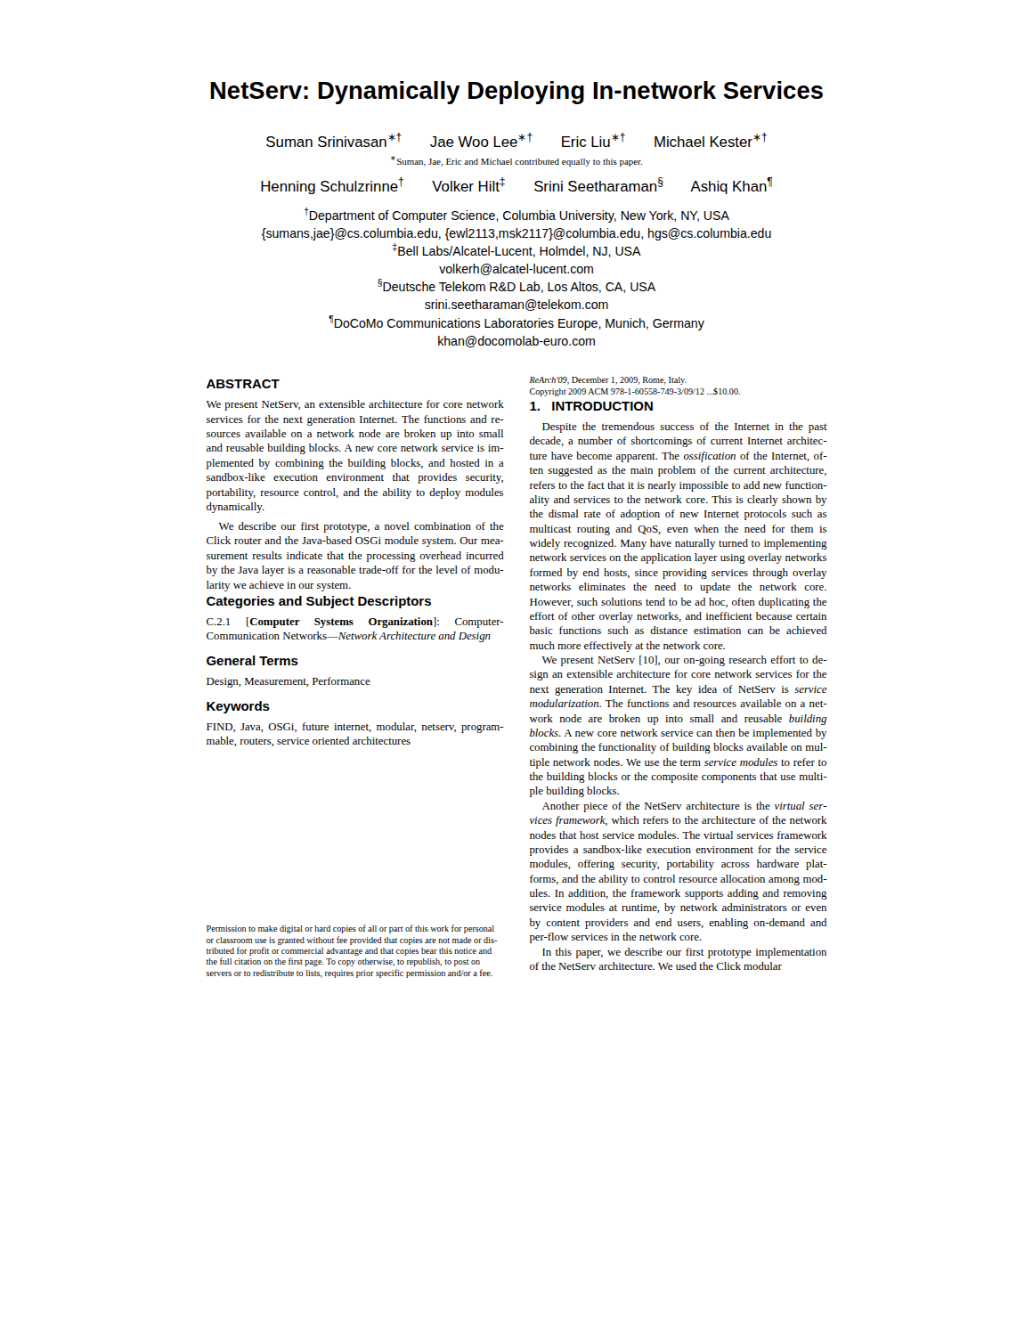NetServ: Dynamically Deploying In-network Services
Suman Srinivasan∗† Jae Woo Lee∗† Eric Liu∗† Michael Kester∗†
∗Suman, Jae, Eric and Michael contributed equally to this paper.
Henning Schulzrinne† Volker Hilt‡ Srini Seetharaman§ Ashiq Khan¶
†Department of Computer Science, Columbia University, New York, NY, USA
{sumans,jae}@cs.columbia.edu, {ewl2113,msk2117}@columbia.edu, hgs@cs.columbia.edu
‡Bell Labs/Alcatel-Lucent, Holmdel, NJ, USA
volkerh@alcatel-lucent.com
§Deutsche Telekom R&D Lab, Los Altos, CA, USA
srini.seetharaman@telekom.com
¶DoCoMo Communications Laboratories Europe, Munich, Germany
khan@docomolab-euro.com
ABSTRACT
We present NetServ, an extensible architecture for core network services for the next generation Internet. The functions and resources available on a network node are broken up into small and reusable building blocks. A new core network service is implemented by combining the building blocks, and hosted in a sandbox-like execution environment that provides security, portability, resource control, and the ability to deploy modules dynamically.
We describe our first prototype, a novel combination of the Click router and the Java-based OSGi module system. Our measurement results indicate that the processing overhead incurred by the Java layer is a reasonable trade-off for the level of modularity we achieve in our system.
Categories and Subject Descriptors
C.2.1 [Computer Systems Organization]: Computer-Communication Networks—Network Architecture and Design
General Terms
Design, Measurement, Performance
Keywords
FIND, Java, OSGi, future internet, modular, netserv, programmable, routers, service oriented architectures
Permission to make digital or hard copies of all or part of this work for personal or classroom use is granted without fee provided that copies are not made or distributed for profit or commercial advantage and that copies bear this notice and the full citation on the first page. To copy otherwise, to republish, to post on servers or to redistribute to lists, requires prior specific permission and/or a fee.
ReArch'09, December 1, 2009, Rome, Italy.
Copyright 2009 ACM 978-1-60558-749-3/09/12 ...$10.00.
1. INTRODUCTION
Despite the tremendous success of the Internet in the past decade, a number of shortcomings of current Internet architecture have become apparent. The ossification of the Internet, often suggested as the main problem of the current architecture, refers to the fact that it is nearly impossible to add new functionality and services to the network core. This is clearly shown by the dismal rate of adoption of new Internet protocols such as multicast routing and QoS, even when the need for them is widely recognized. Many have naturally turned to implementing network services on the application layer using overlay networks formed by end hosts, since providing services through overlay networks eliminates the need to update the network core. However, such solutions tend to be ad hoc, often duplicating the effort of other overlay networks, and inefficient because certain basic functions such as distance estimation can be achieved much more effectively at the network core.
We present NetServ [10], our on-going research effort to design an extensible architecture for core network services for the next generation Internet. The key idea of NetServ is service modularization. The functions and resources available on a network node are broken up into small and reusable building blocks. A new core network service can then be implemented by combining the functionality of building blocks available on multiple network nodes. We use the term service modules to refer to the building blocks or the composite components that use multiple building blocks.
Another piece of the NetServ architecture is the virtual services framework, which refers to the architecture of the network nodes that host service modules. The virtual services framework provides a sandbox-like execution environment for the service modules, offering security, portability across hardware platforms, and the ability to control resource allocation among modules. In addition, the framework supports adding and removing service modules at runtime, by network administrators or even by content providers and end users, enabling on-demand and per-flow services in the network core.
In this paper, we describe our first prototype implementation of the NetServ architecture. We used the Click modular